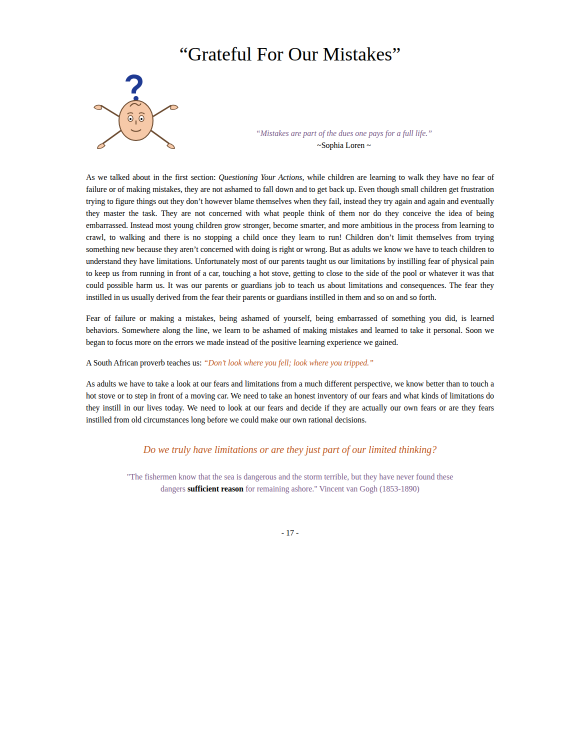“Grateful For Our Mistakes”
“Mistakes are part of the dues one pays for a full life.” ~Sophia Loren ~
As we talked about in the first section: Questioning Your Actions, while children are learning to walk they have no fear of failure or of making mistakes, they are not ashamed to fall down and to get back up. Even though small children get frustration trying to figure things out they don’t however blame themselves when they fail, instead they try again and again and eventually they master the task. They are not concerned with what people think of them nor do they conceive the idea of being embarrassed. Instead most young children grow stronger, become smarter, and more ambitious in the process from learning to crawl, to walking and there is no stopping a child once they learn to run! Children don’t limit themselves from trying something new because they aren’t concerned with doing is right or wrong. But as adults we know we have to teach children to understand they have limitations. Unfortunately most of our parents taught us our limitations by instilling fear of physical pain to keep us from running in front of a car, touching a hot stove, getting to close to the side of the pool or whatever it was that could possible harm us. It was our parents or guardians job to teach us about limitations and consequences. The fear they instilled in us usually derived from the fear their parents or guardians instilled in them and so on and so forth.
Fear of failure or making a mistakes, being ashamed of yourself, being embarrassed of something you did, is learned behaviors. Somewhere along the line, we learn to be ashamed of making mistakes and learned to take it personal. Soon we began to focus more on the errors we made instead of the positive learning experience we gained.
A South African proverb teaches us: “Don’t look where you fell; look where you tripped.”
As adults we have to take a look at our fears and limitations from a much different perspective, we know better than to touch a hot stove or to step in front of a moving car. We need to take an honest inventory of our fears and what kinds of limitations do they instill in our lives today. We need to look at our fears and decide if they are actually our own fears or are they fears instilled from old circumstances long before we could make our own rational decisions.
Do we truly have limitations or are they just part of our limited thinking?
"The fishermen know that the sea is dangerous and the storm terrible, but they have never found these dangers sufficient reason for remaining ashore." Vincent van Gogh (1853-1890)
- 17 -